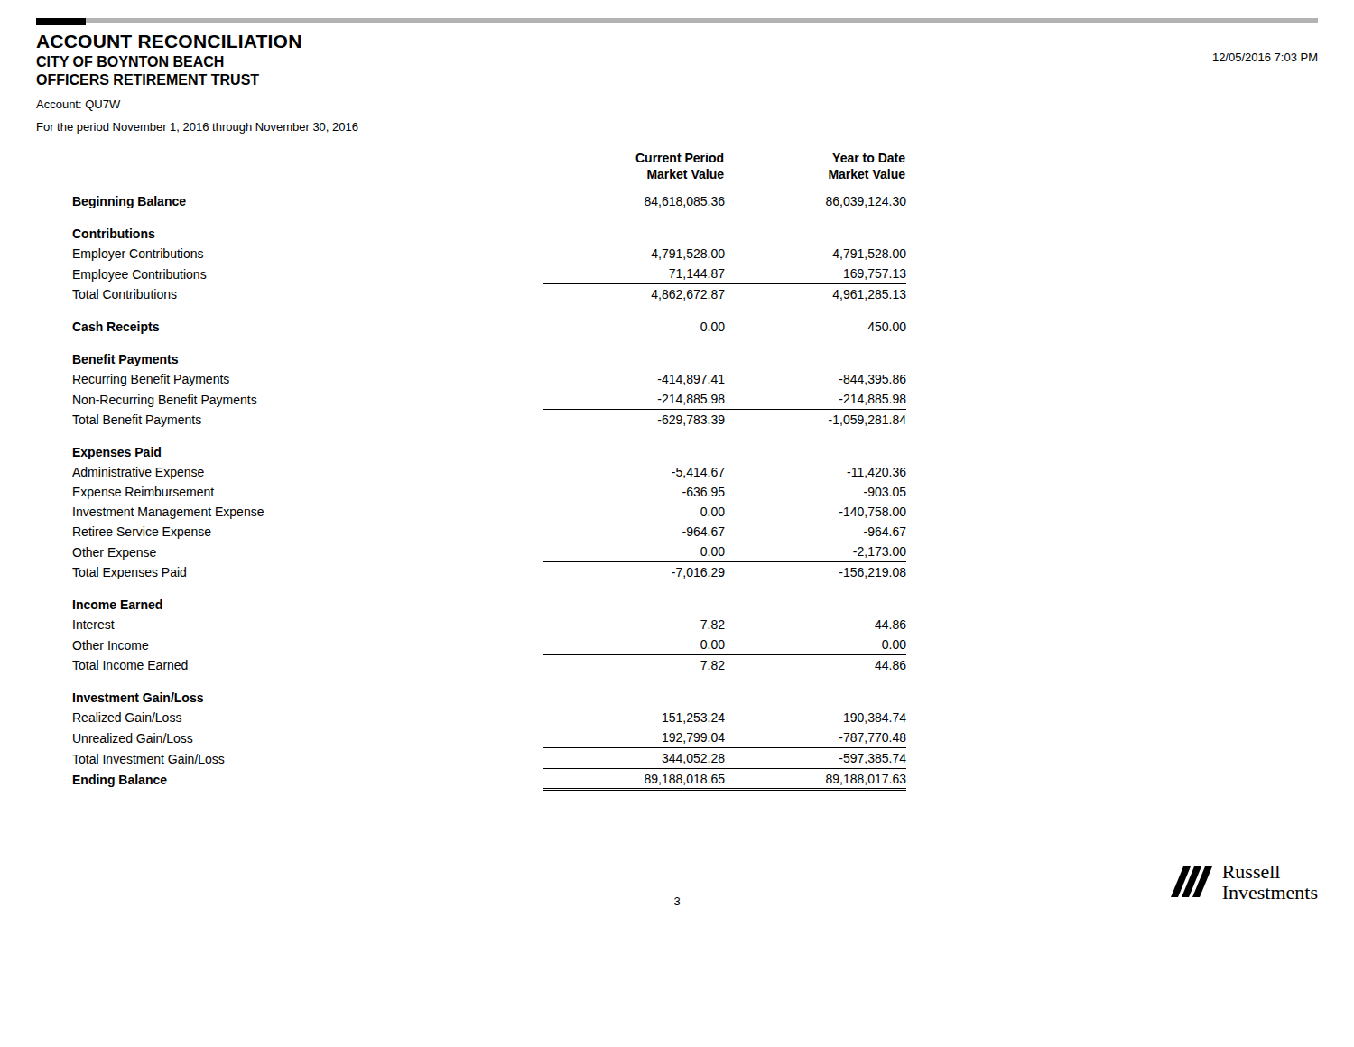ACCOUNT RECONCILIATION
CITY OF BOYNTON BEACH
OFFICERS RETIREMENT TRUST
12/05/2016 7:03 PM
Account: QU7W
For the period November 1, 2016 through November 30, 2016
| | Current Period Market Value | Year to Date Market Value |
| --- | --- | --- |
| Beginning Balance | 84,618,085.36 | 86,039,124.30 |
| Contributions | | |
| Employer Contributions | 4,791,528.00 | 4,791,528.00 |
| Employee Contributions | 71,144.87 | 169,757.13 |
| Total Contributions | 4,862,672.87 | 4,961,285.13 |
| Cash Receipts | 0.00 | 450.00 |
| Benefit Payments | | |
| Recurring Benefit Payments | -414,897.41 | -844,395.86 |
| Non-Recurring Benefit Payments | -214,885.98 | -214,885.98 |
| Total Benefit Payments | -629,783.39 | -1,059,281.84 |
| Expenses Paid | | |
| Administrative Expense | -5,414.67 | -11,420.36 |
| Expense Reimbursement | -636.95 | -903.05 |
| Investment Management Expense | 0.00 | -140,758.00 |
| Retiree Service Expense | -964.67 | -964.67 |
| Other Expense | 0.00 | -2,173.00 |
| Total Expenses Paid | -7,016.29 | -156,219.08 |
| Income Earned | | |
| Interest | 7.82 | 44.86 |
| Other Income | 0.00 | 0.00 |
| Total Income Earned | 7.82 | 44.86 |
| Investment Gain/Loss | | |
| Realized Gain/Loss | 151,253.24 | 190,384.74 |
| Unrealized Gain/Loss | 192,799.04 | -787,770.48 |
| Total Investment Gain/Loss | 344,052.28 | -597,385.74 |
| Ending Balance | 89,188,018.65 | 89,188,017.63 |
3
Russell
Investments